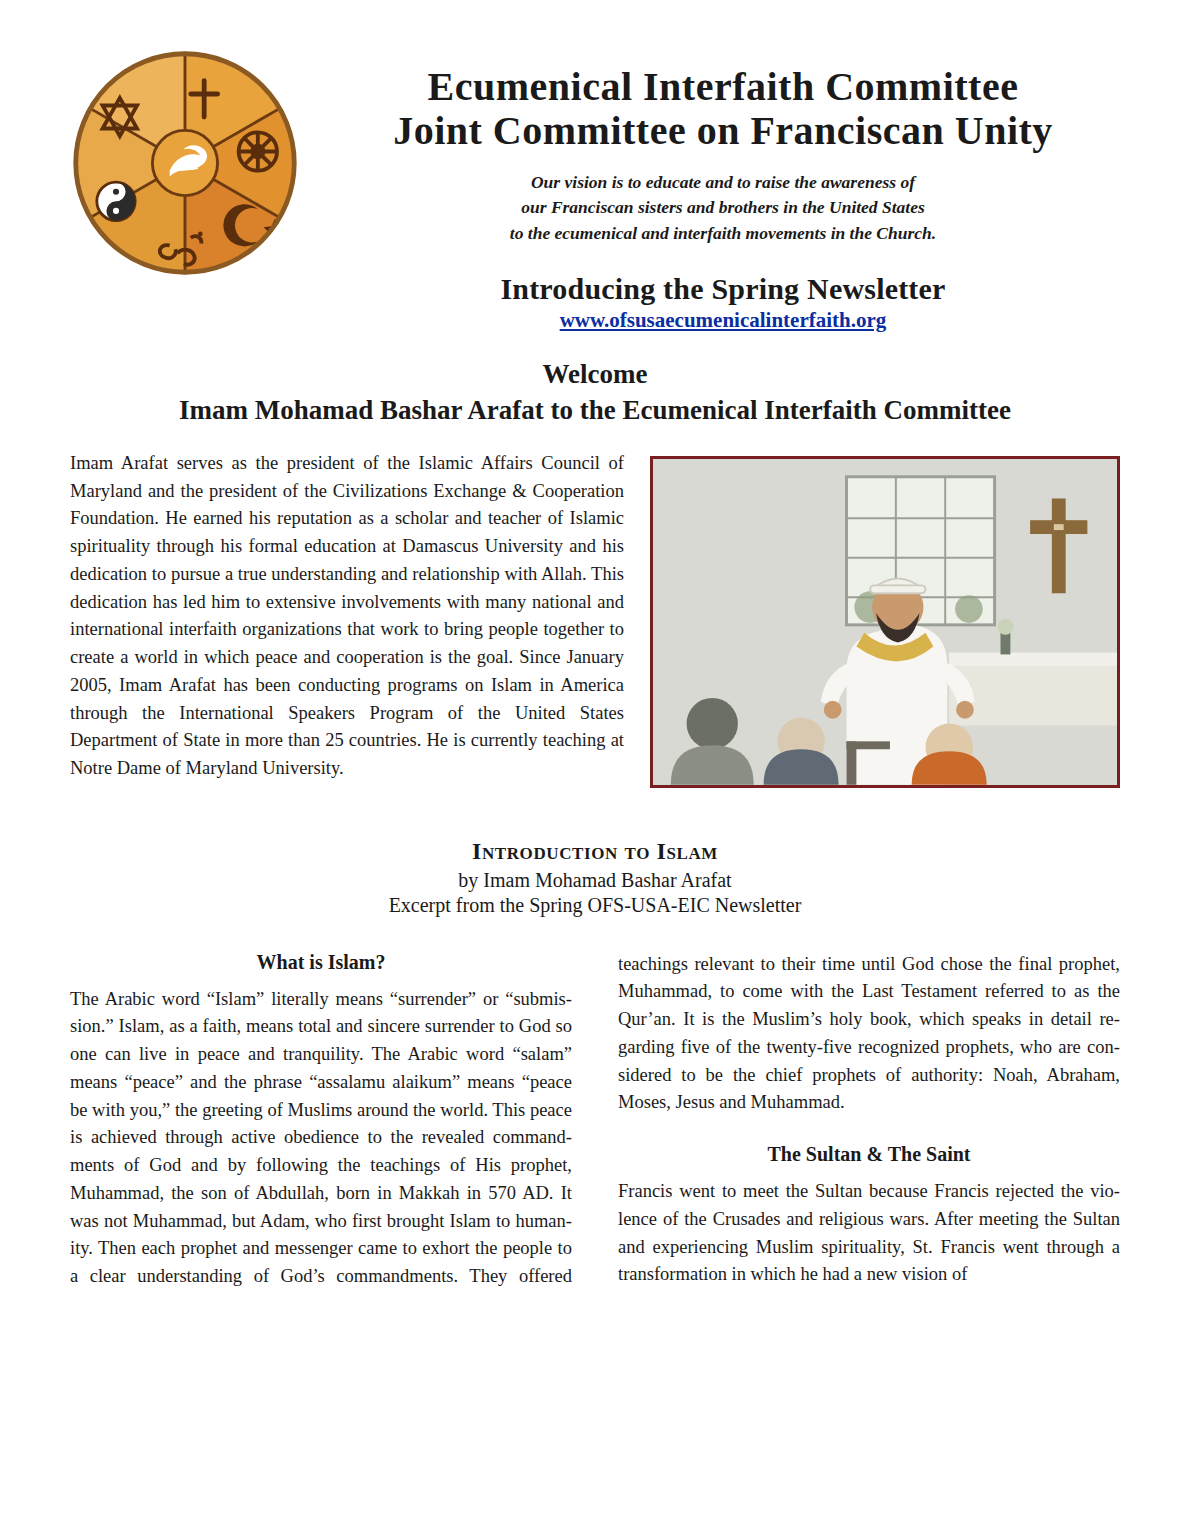Ecumenical Interfaith Committee
Joint Committee on Franciscan Unity
Our vision is to educate and to raise the awareness of
our Franciscan sisters and brothers in the United States
to the ecumenical and interfaith movements in the Church.
Introducing the Spring Newsletter
www.ofsusaecumenicalinterfaith.org
Welcome
Imam Mohamad Bashar Arafat to the Ecumenical Interfaith Committee
Imam Arafat serves as the president of the Islamic Affairs Council of Maryland and the president of the Civilizations Exchange & Cooperation Foundation. He earned his reputation as a scholar and teacher of Islamic spirituality through his formal education at Damascus University and his dedication to pursue a true understanding and relationship with Allah. This dedication has led him to extensive involvements with many national and international interfaith organizations that work to bring people together to create a world in which peace and cooperation is the goal. Since January 2005, Imam Arafat has been conducting programs on Islam in America through the International Speakers Program of the United States Department of State in more than 25 countries. He is currently teaching at Notre Dame of Maryland University.
Introduction to Islam
by Imam Mohamad Bashar Arafat
Excerpt from the Spring OFS-USA-EIC Newsletter
What is Islam?
The Arabic word “Islam” literally means “surrender” or “submission.” Islam, as a faith, means total and sincere surrender to God so one can live in peace and tranquility. The Arabic word “salam” means “peace” and the phrase “assalamu alaikum” means “peace be with you,” the greeting of Muslims around the world. This peace is achieved through active obedience to the revealed commandments of God and by following the teachings of His prophet, Muhammad, the son of Abdullah, born in Makkah in 570 AD. It was not Muhammad, but Adam, who first brought Islam to humanity. Then each prophet and messenger came to exhort the people to a clear understanding of God’s commandments. They offered teachings relevant to their time until God chose the final prophet, Muhammad, to come with the Last Testament referred to as the Qur’an. It is the Muslim’s holy book, which speaks in detail regarding five of the twenty-five recognized prophets, who are considered to be the chief prophets of authority: Noah, Abraham, Moses, Jesus and Muhammad.
The Sultan & The Saint
Francis went to meet the Sultan because Francis rejected the violence of the Crusades and religious wars. After meeting the Sultan and experiencing Muslim spirituality, St. Francis went through a transformation in which he had a new vision of